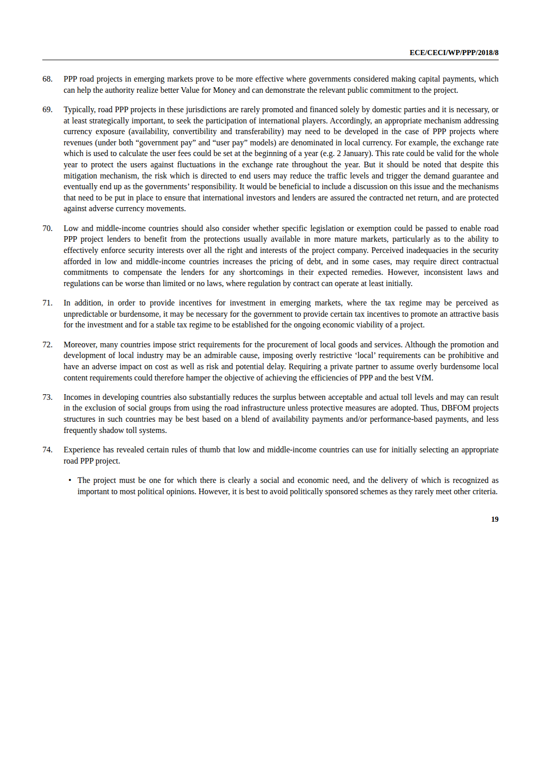ECE/CECI/WP/PPP/2018/8
68.
PPP road projects in emerging markets prove to be more effective where governments considered making capital payments, which can help the authority realize better Value for Money and can demonstrate the relevant public commitment to the project.
69.
Typically, road PPP projects in these jurisdictions are rarely promoted and financed solely by domestic parties and it is necessary, or at least strategically important, to seek the participation of international players. Accordingly, an appropriate mechanism addressing currency exposure (availability, convertibility and transferability) may need to be developed in the case of PPP projects where revenues (under both “government pay” and “user pay” models) are denominated in local currency. For example, the exchange rate which is used to calculate the user fees could be set at the beginning of a year (e.g. 2 January). This rate could be valid for the whole year to protect the users against fluctuations in the exchange rate throughout the year. But it should be noted that despite this mitigation mechanism, the risk which is directed to end users may reduce the traffic levels and trigger the demand guarantee and eventually end up as the governments’ responsibility. It would be beneficial to include a discussion on this issue and the mechanisms that need to be put in place to ensure that international investors and lenders are assured the contracted net return, and are protected against adverse currency movements.
70.
Low and middle-income countries should also consider whether specific legislation or exemption could be passed to enable road PPP project lenders to benefit from the protections usually available in more mature markets, particularly as to the ability to effectively enforce security interests over all the right and interests of the project company. Perceived inadequacies in the security afforded in low and middle-income countries increases the pricing of debt, and in some cases, may require direct contractual commitments to compensate the lenders for any shortcomings in their expected remedies. However, inconsistent laws and regulations can be worse than limited or no laws, where regulation by contract can operate at least initially.
71.
In addition, in order to provide incentives for investment in emerging markets, where the tax regime may be perceived as unpredictable or burdensome, it may be necessary for the government to provide certain tax incentives to promote an attractive basis for the investment and for a stable tax regime to be established for the ongoing economic viability of a project.
72.
Moreover, many countries impose strict requirements for the procurement of local goods and services. Although the promotion and development of local industry may be an admirable cause, imposing overly restrictive ‘local’ requirements can be prohibitive and have an adverse impact on cost as well as risk and potential delay. Requiring a private partner to assume overly burdensome local content requirements could therefore hamper the objective of achieving the efficiencies of PPP and the best VfM.
73.
Incomes in developing countries also substantially reduces the surplus between acceptable and actual toll levels and may can result in the exclusion of social groups from using the road infrastructure unless protective measures are adopted. Thus, DBFOM projects structures in such countries may be best based on a blend of availability payments and/or performance-based payments, and less frequently shadow toll systems.
74.
Experience has revealed certain rules of thumb that low and middle-income countries can use for initially selecting an appropriate road PPP project.
The project must be one for which there is clearly a social and economic need, and the delivery of which is recognized as important to most political opinions. However, it is best to avoid politically sponsored schemes as they rarely meet other criteria.
19